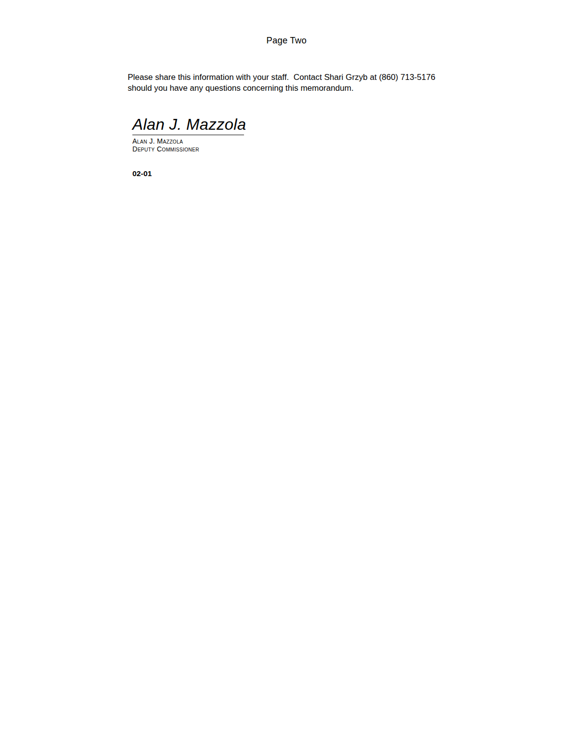Page Two
Please share this information with your staff. Contact Shari Grzyb at (860) 713-5176 should you have any questions concerning this memorandum.
Alan J. Mazzola
Alan J. Mazzola
Deputy Commissioner
02-01